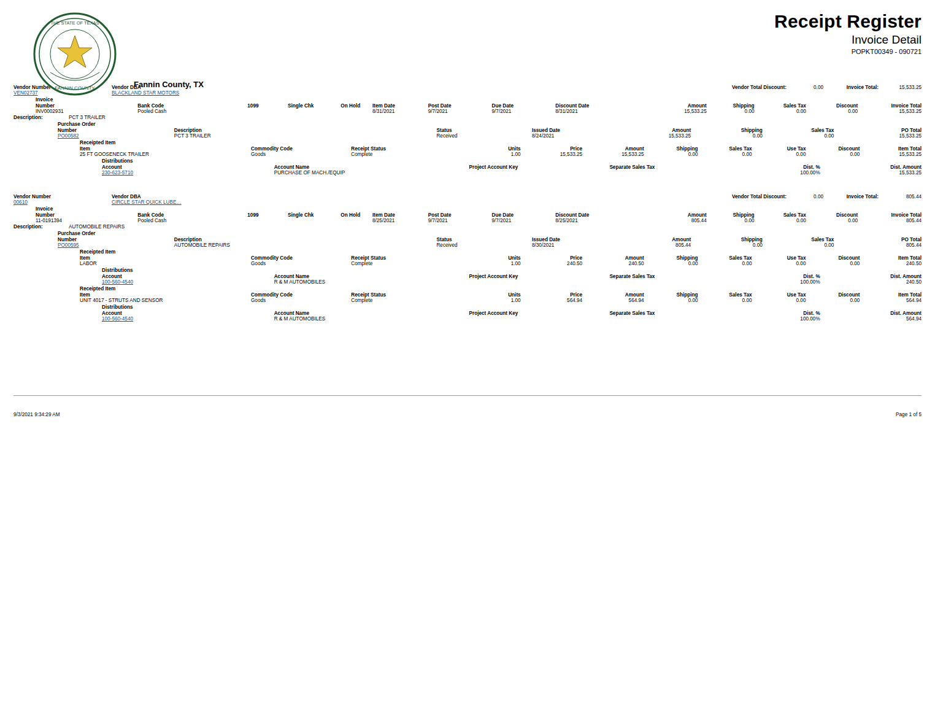THE STATE OF TEXAS FANNIN COUNTY
Fannin County, TX
Receipt Register
Invoice Detail
POPKT00349 - 090721
| Vendor Number | Vendor DBA | | Vendor Total Discount: | 0.00 | Invoice Total: | 15,533.25 |
| VEN02737 | BLACKLAND STAR MOTORS | |
| Invoice |
| Number | Bank Code | 1099 | Single Chk | On Hold | Item Date | Post Date | Due Date | Discount Date | Amount | Shipping | Sales Tax | Discount | Invoice Total |
| INV0002931 | Pooled Cash | | | | 8/31/2021 | 9/7/2021 | 9/7/2021 | 8/31/2021 | 15,533.25 | 0.00 | 0.00 | 0.00 | 15,533.25 |
| Description: | PCT 3 TRAILER |
| Purchase Order |
| Number | Description | Status | Issued Date | Amount | Shipping | Sales Tax | PO Total |
| PO00582 | PCT 3 TRAILER | Received | 8/24/2021 | 15,533.25 | 0.00 | 0.00 | 15,533.25 |
| Receipted Item |
| Item | Commodity Code | Receipt Status | Units | Price | Amount | Shipping | Sales Tax | Use Tax | Discount | Item Total |
| 25 FT GOOSENECK TRAILER | Goods | Complete | 1.00 | 15,533.25 | 15,533.25 | 0.00 | 0.00 | 0.00 | 0.00 | 15,533.25 |
| Distributions |
| Account | Account Name | Project Account Key | Separate Sales Tax | Dist. % | Dist. Amount |
| 230-623-5710 | PURCHASE OF MACH./EQUIP | | | 100.00% | 15,533.25 |
| Vendor Number | Vendor DBA | | Vendor Total Discount: | 0.00 | Invoice Total: | 805.44 |
| 00610 | CIRCLE STAR QUICK LUBE… | |
| Invoice |
| Number | Bank Code | 1099 | Single Chk | On Hold | Item Date | Post Date | Due Date | Discount Date | Amount | Shipping | Sales Tax | Discount | Invoice Total |
| 11-0191394 | Pooled Cash | | | | 8/25/2021 | 9/7/2021 | 9/7/2021 | 8/25/2021 | 805.44 | 0.00 | 0.00 | 0.00 | 805.44 |
| Description: | AUTOMOBILE REPAIRS |
| Purchase Order |
| Number | Description | Status | Issued Date | Amount | Shipping | Sales Tax | PO Total |
| PO00595 | AUTOMOBILE REPAIRS | Received | 8/30/2021 | 805.44 | 0.00 | 0.00 | 805.44 |
| Receipted Item |
| Item | Commodity Code | Receipt Status | Units | Price | Amount | Shipping | Sales Tax | Use Tax | Discount | Item Total |
| LABOR | Goods | Complete | 1.00 | 240.50 | 240.50 | 0.00 | 0.00 | 0.00 | 0.00 | 240.50 |
| Distributions |
| Account | Account Name | Project Account Key | Separate Sales Tax | Dist. % | Dist. Amount |
| 100-560-4540 | R & M AUTOMOBILES | | | 100.00% | 240.50 |
| Receipted Item |
| Item | Commodity Code | Receipt Status | Units | Price | Amount | Shipping | Sales Tax | Use Tax | Discount | Item Total |
| UNIT 4017 - STRUTS AND SENSOR | Goods | Complete | 1.00 | 564.94 | 564.94 | 0.00 | 0.00 | 0.00 | 0.00 | 564.94 |
| Distributions |
| Account | Account Name | Project Account Key | Separate Sales Tax | Dist. % | Dist. Amount |
| 100-560-4540 | R & M AUTOMOBILES | | | 100.00% | 564.94 |
9/3/2021 9:34:29 AM Page 1 of 5